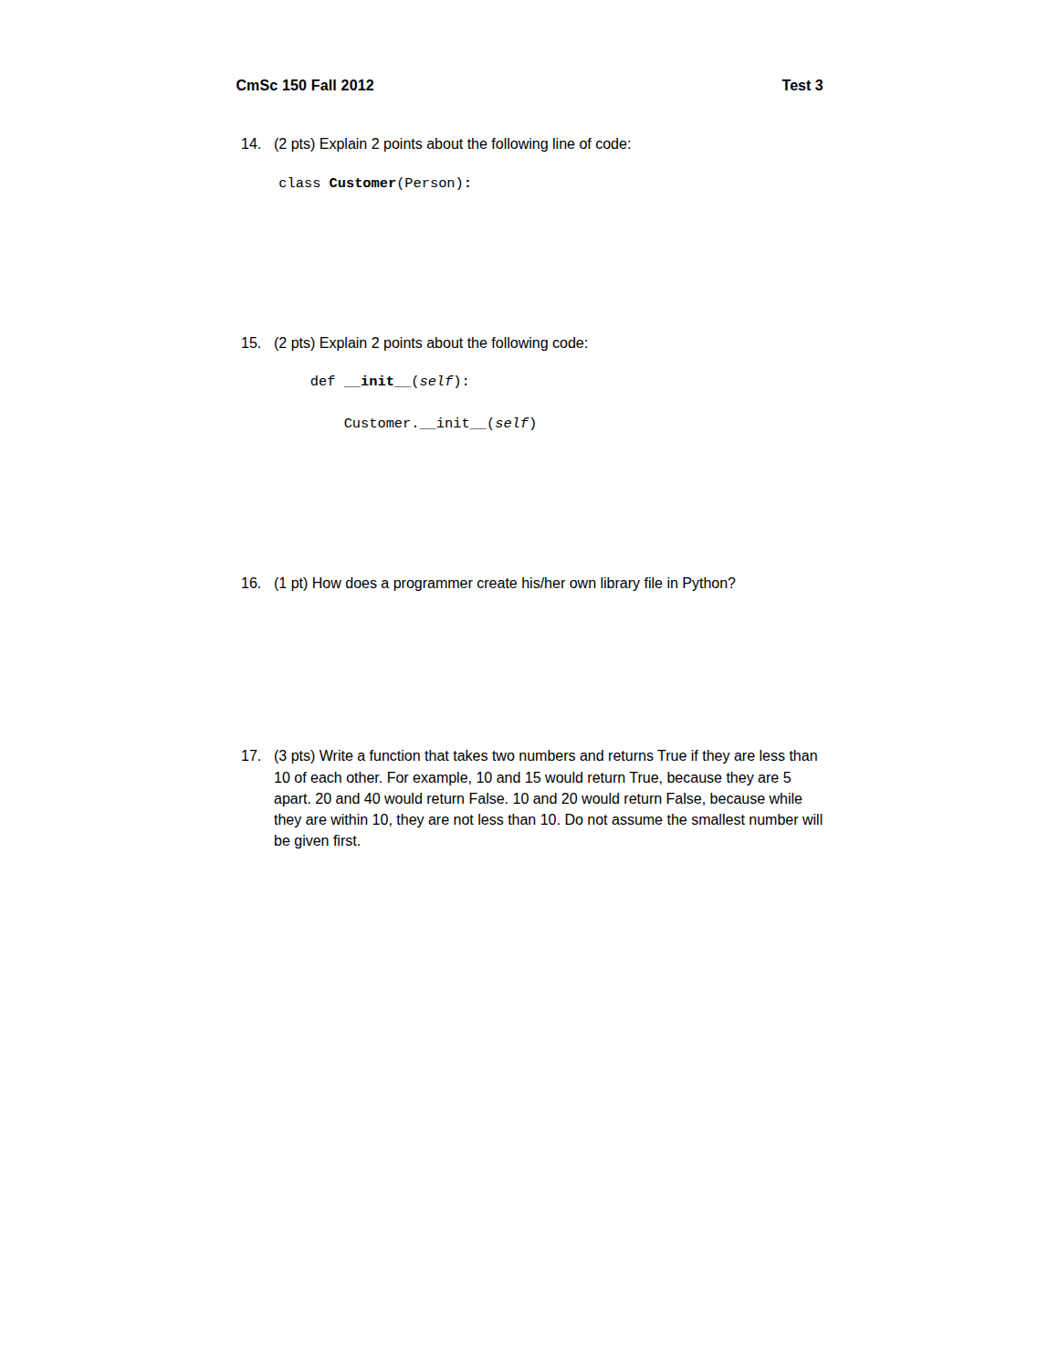CmSc 150 Fall 2012 Test 3
14.
(2 pts) Explain 2 points about the following line of code:
class Customer(Person):
15.
(2 pts) Explain 2 points about the following code:
def __init__(self):

    Customer.__init__(self)
16.
(1 pt) How does a programmer create his/her own library file in Python?
17.
(3 pts) Write a function that takes two numbers and returns True if they are less than 10 of each other. For example, 10 and 15 would return True, because they are 5 apart. 20 and 40 would return False. 10 and 20 would return False, because while they are within 10, they are not less than 10. Do not assume the smallest number will be given first.